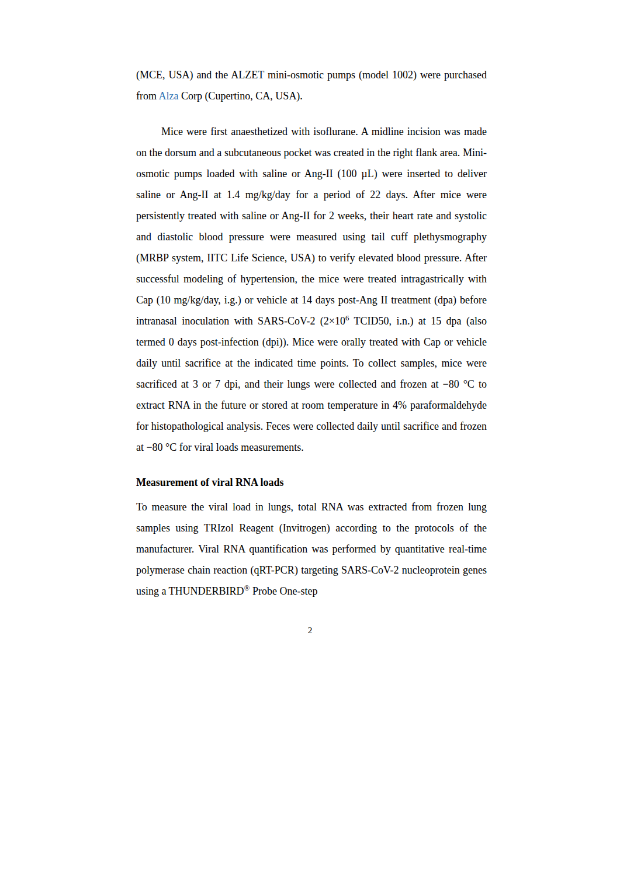(MCE, USA) and the ALZET mini-osmotic pumps (model 1002) were purchased from Alza Corp (Cupertino, CA, USA).
Mice were first anaesthetized with isoflurane. A midline incision was made on the dorsum and a subcutaneous pocket was created in the right flank area. Mini-osmotic pumps loaded with saline or Ang-II (100 µL) were inserted to deliver saline or Ang-II at 1.4 mg/kg/day for a period of 22 days. After mice were persistently treated with saline or Ang-II for 2 weeks, their heart rate and systolic and diastolic blood pressure were measured using tail cuff plethysmography (MRBP system, IITC Life Science, USA) to verify elevated blood pressure. After successful modeling of hypertension, the mice were treated intragastrically with Cap (10 mg/kg/day, i.g.) or vehicle at 14 days post-Ang II treatment (dpa) before intranasal inoculation with SARS-CoV-2 (2×106 TCID50, i.n.) at 15 dpa (also termed 0 days post-infection (dpi)). Mice were orally treated with Cap or vehicle daily until sacrifice at the indicated time points. To collect samples, mice were sacrificed at 3 or 7 dpi, and their lungs were collected and frozen at −80 °C to extract RNA in the future or stored at room temperature in 4% paraformaldehyde for histopathological analysis. Feces were collected daily until sacrifice and frozen at −80 °C for viral loads measurements.
Measurement of viral RNA loads
To measure the viral load in lungs, total RNA was extracted from frozen lung samples using TRIzol Reagent (Invitrogen) according to the protocols of the manufacturer. Viral RNA quantification was performed by quantitative real-time polymerase chain reaction (qRT-PCR) targeting SARS-CoV-2 nucleoprotein genes using a THUNDERBIRD® Probe One-step
2